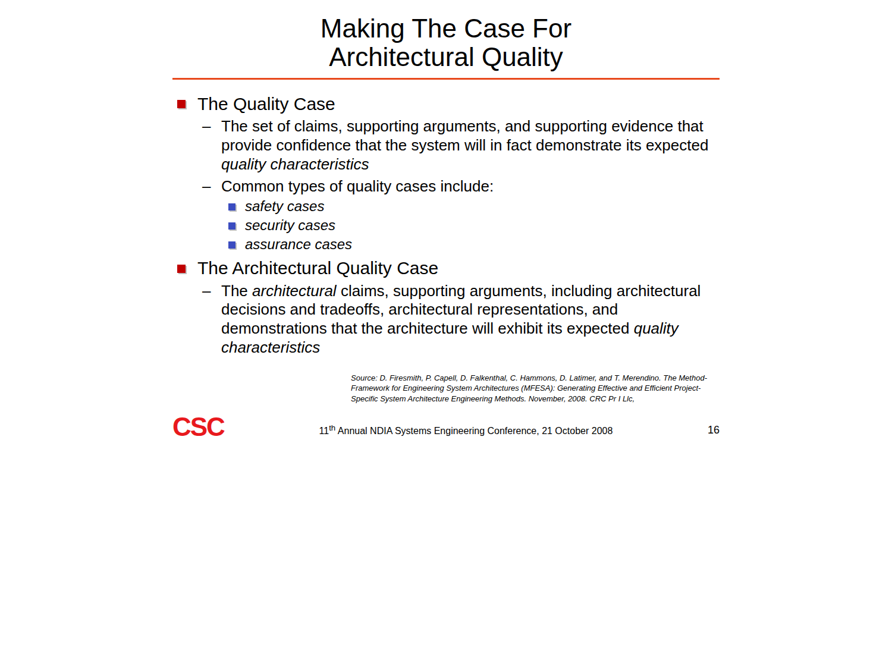Making The Case For
Architectural Quality
The Quality Case
The set of claims, supporting arguments, and supporting evidence that provide confidence that the system will in fact demonstrate its expected quality characteristics
Common types of quality cases include:
safety cases
security cases
assurance cases
The Architectural Quality Case
The architectural claims, supporting arguments, including architectural decisions and tradeoffs, architectural representations, and demonstrations that the architecture will exhibit its expected quality characteristics
Source: D. Firesmith, P. Capell, D. Falkenthal, C. Hammons, D. Latimer, and T. Merendino. The Method-Framework for Engineering System Architectures (MFESA): Generating Effective and Efficient Project-Specific System Architecture Engineering Methods. November, 2008. CRC Pr I Llc,
CSC
11th Annual NDIA Systems Engineering Conference, 21 October 2008
16